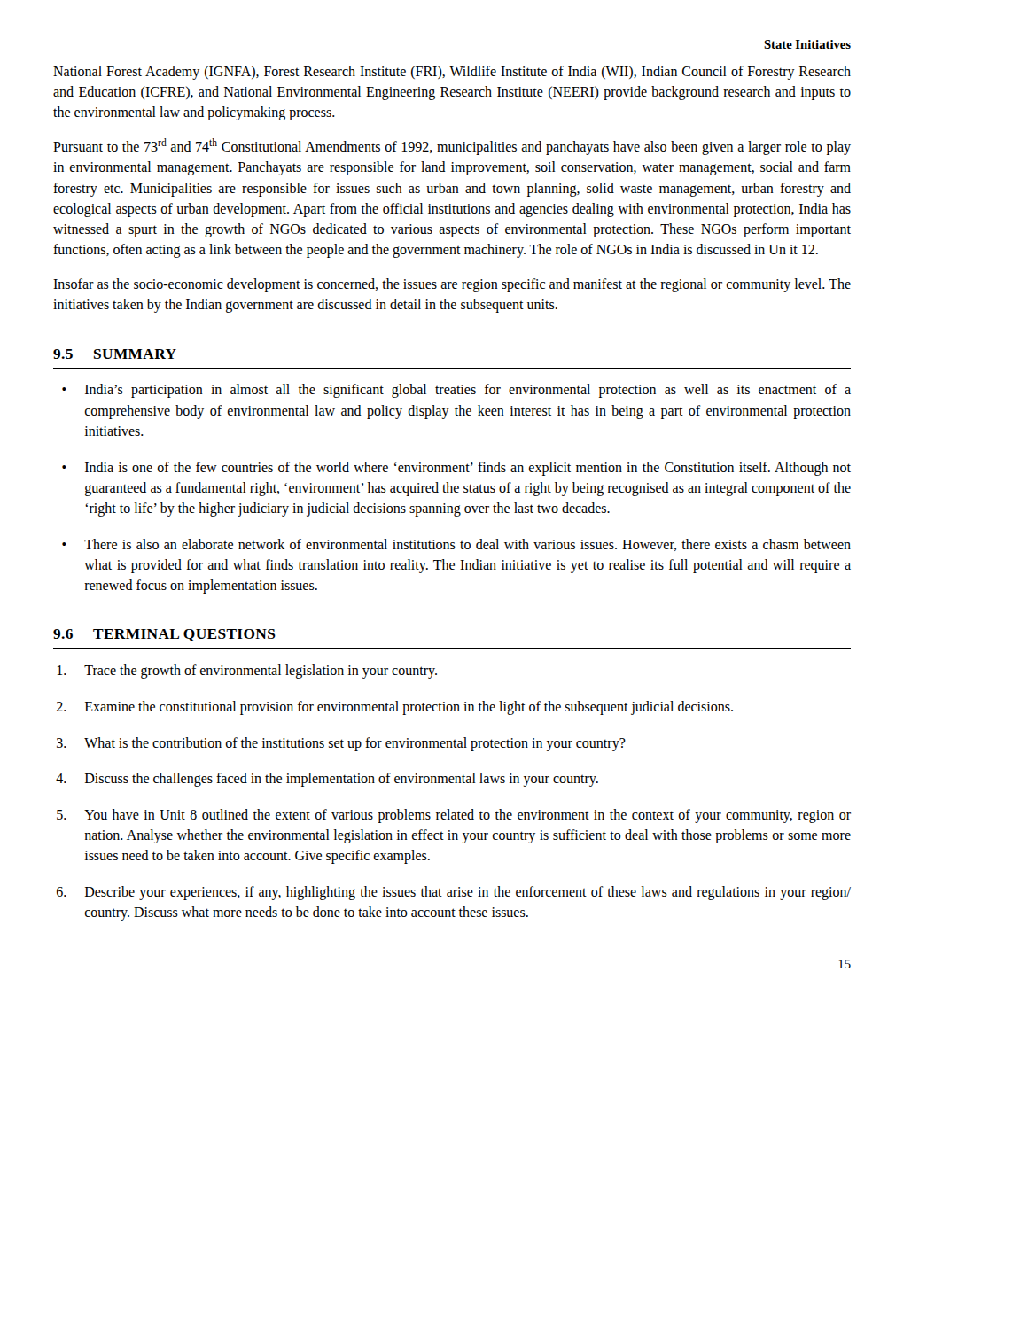State Initiatives
National Forest Academy (IGNFA), Forest Research Institute (FRI), Wildlife Institute of India (WII), Indian Council of Forestry Research and Education (ICFRE), and National Environmental Engineering Research Institute (NEERI) provide background research and inputs to the environmental law and policymaking process.
Pursuant to the 73rd and 74th Constitutional Amendments of 1992, municipalities and panchayats have also been given a larger role to play in environmental management. Panchayats are responsible for land improvement, soil conservation, water management, social and farm forestry etc. Municipalities are responsible for issues such as urban and town planning, solid waste management, urban forestry and ecological aspects of urban development. Apart from the official institutions and agencies dealing with environmental protection, India has witnessed a spurt in the growth of NGOs dedicated to various aspects of environmental protection. These NGOs perform important functions, often acting as a link between the people and the government machinery. The role of NGOs in India is discussed in Un it 12.
Insofar as the socio-economic development is concerned, the issues are region specific and manifest at the regional or community level. The initiatives taken by the Indian government are discussed in detail in the subsequent units.
9.5 SUMMARY
India’s participation in almost all the significant global treaties for environmental protection as well as its enactment of a comprehensive body of environmental law and policy display the keen interest it has in being a part of environmental protection initiatives.
India is one of the few countries of the world where ‘environment’ finds an explicit mention in the Constitution itself. Although not guaranteed as a fundamental right, ‘environment’ has acquired the status of a right by being recognised as an integral component of the ‘right to life’ by the higher judiciary in judicial decisions spanning over the last two decades.
There is also an elaborate network of environmental institutions to deal with various issues. However, there exists a chasm between what is provided for and what finds translation into reality. The Indian initiative is yet to realise its full potential and will require a renewed focus on implementation issues.
9.6 TERMINAL QUESTIONS
Trace the growth of environmental legislation in your country.
Examine the constitutional provision for environmental protection in the light of the subsequent judicial decisions.
What is the contribution of the institutions set up for environmental protection in your country?
Discuss the challenges faced in the implementation of environmental laws in your country.
You have in Unit 8 outlined the extent of various problems related to the environment in the context of your community, region or nation. Analyse whether the environmental legislation in effect in your country is sufficient to deal with those problems or some more issues need to be taken into account. Give specific examples.
Describe your experiences, if any, highlighting the issues that arise in the enforcement of these laws and regulations in your region/ country. Discuss what more needs to be done to take into account these issues.
15